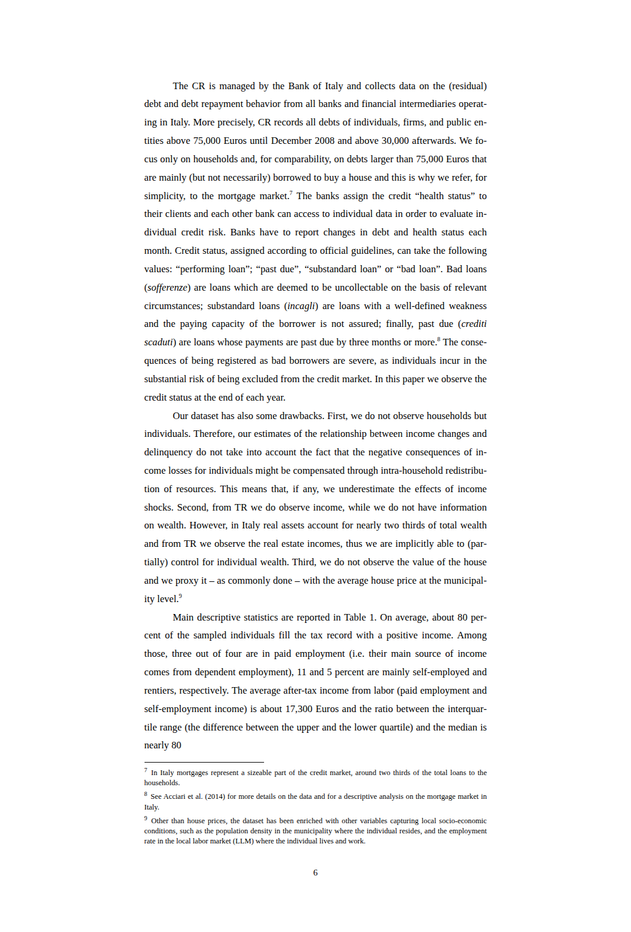The CR is managed by the Bank of Italy and collects data on the (residual) debt and debt repayment behavior from all banks and financial intermediaries operating in Italy. More precisely, CR records all debts of individuals, firms, and public entities above 75,000 Euros until December 2008 and above 30,000 afterwards. We focus only on households and, for comparability, on debts larger than 75,000 Euros that are mainly (but not necessarily) borrowed to buy a house and this is why we refer, for simplicity, to the mortgage market.7 The banks assign the credit “health status” to their clients and each other bank can access to individual data in order to evaluate individual credit risk. Banks have to report changes in debt and health status each month. Credit status, assigned according to official guidelines, can take the following values: “performing loan”; “past due”, “substandard loan” or “bad loan”. Bad loans (sofferenze) are loans which are deemed to be uncollectable on the basis of relevant circumstances; substandard loans (incagli) are loans with a well-defined weakness and the paying capacity of the borrower is not assured; finally, past due (crediti scaduti) are loans whose payments are past due by three months or more.8 The consequences of being registered as bad borrowers are severe, as individuals incur in the substantial risk of being excluded from the credit market. In this paper we observe the credit status at the end of each year.
Our dataset has also some drawbacks. First, we do not observe households but individuals. Therefore, our estimates of the relationship between income changes and delinquency do not take into account the fact that the negative consequences of income losses for individuals might be compensated through intra-household redistribution of resources. This means that, if any, we underestimate the effects of income shocks. Second, from TR we do observe income, while we do not have information on wealth. However, in Italy real assets account for nearly two thirds of total wealth and from TR we observe the real estate incomes, thus we are implicitly able to (partially) control for individual wealth. Third, we do not observe the value of the house and we proxy it – as commonly done – with the average house price at the municipality level.9
Main descriptive statistics are reported in Table 1. On average, about 80 percent of the sampled individuals fill the tax record with a positive income. Among those, three out of four are in paid employment (i.e. their main source of income comes from dependent employment), 11 and 5 percent are mainly self-employed and rentiers, respectively. The average after-tax income from labor (paid employment and self-employment income) is about 17,300 Euros and the ratio between the interquartile range (the difference between the upper and the lower quartile) and the median is nearly 80
7 In Italy mortgages represent a sizeable part of the credit market, around two thirds of the total loans to the households.
8 See Acciari et al. (2014) for more details on the data and for a descriptive analysis on the mortgage market in Italy.
9 Other than house prices, the dataset has been enriched with other variables capturing local socio-economic conditions, such as the population density in the municipality where the individual resides, and the employment rate in the local labor market (LLM) where the individual lives and work.
6